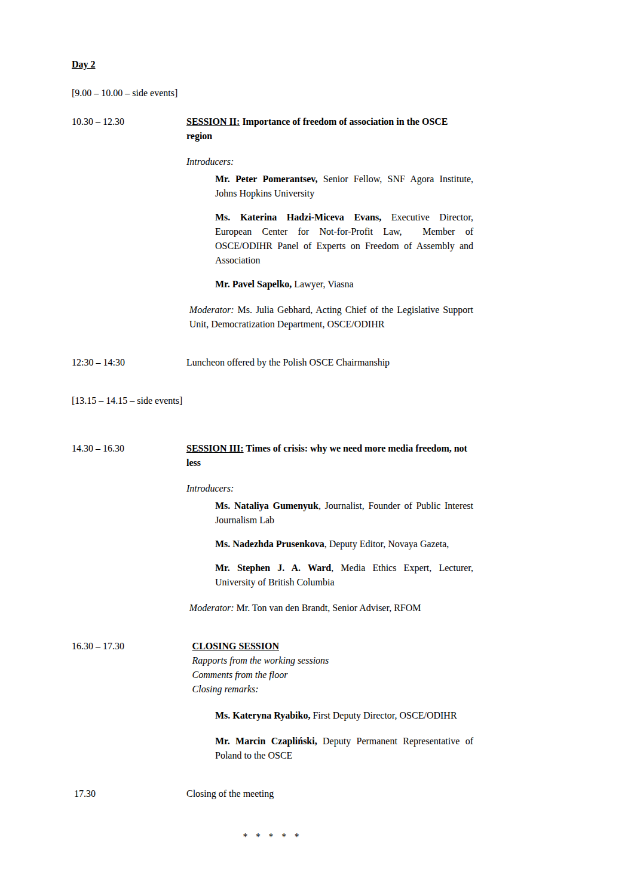Day 2
[9.00 – 10.00 – side events]
10.30 – 12.30
SESSION II: Importance of freedom of association in the OSCE region
Introducers:
Mr. Peter Pomerantsev, Senior Fellow, SNF Agora Institute, Johns Hopkins University
Ms. Katerina Hadzi-Miceva Evans, Executive Director, European Center for Not-for-Profit Law, Member of OSCE/ODIHR Panel of Experts on Freedom of Assembly and Association
Mr. Pavel Sapelko, Lawyer, Viasna
Moderator: Ms. Julia Gebhard, Acting Chief of the Legislative Support Unit, Democratization Department, OSCE/ODIHR
12:30 – 14:30
Luncheon offered by the Polish OSCE Chairmanship
[13.15 – 14.15 – side events]
14.30 – 16.30
SESSION III: Times of crisis: why we need more media freedom, not less
Introducers:
Ms. Nataliya Gumenyuk, Journalist, Founder of Public Interest Journalism Lab
Ms. Nadezhda Prusenkova, Deputy Editor, Novaya Gazeta,
Mr. Stephen J. A. Ward, Media Ethics Expert, Lecturer, University of British Columbia
Moderator: Mr. Ton van den Brandt, Senior Adviser, RFOM
16.30 – 17.30
CLOSING SESSION
Rapports from the working sessions
Comments from the floor
Closing remarks:
Ms. Kateryna Ryabiko, First Deputy Director, OSCE/ODIHR
Mr. Marcin Czapliński, Deputy Permanent Representative of Poland to the OSCE
17.30
Closing of the meeting
* * * * *